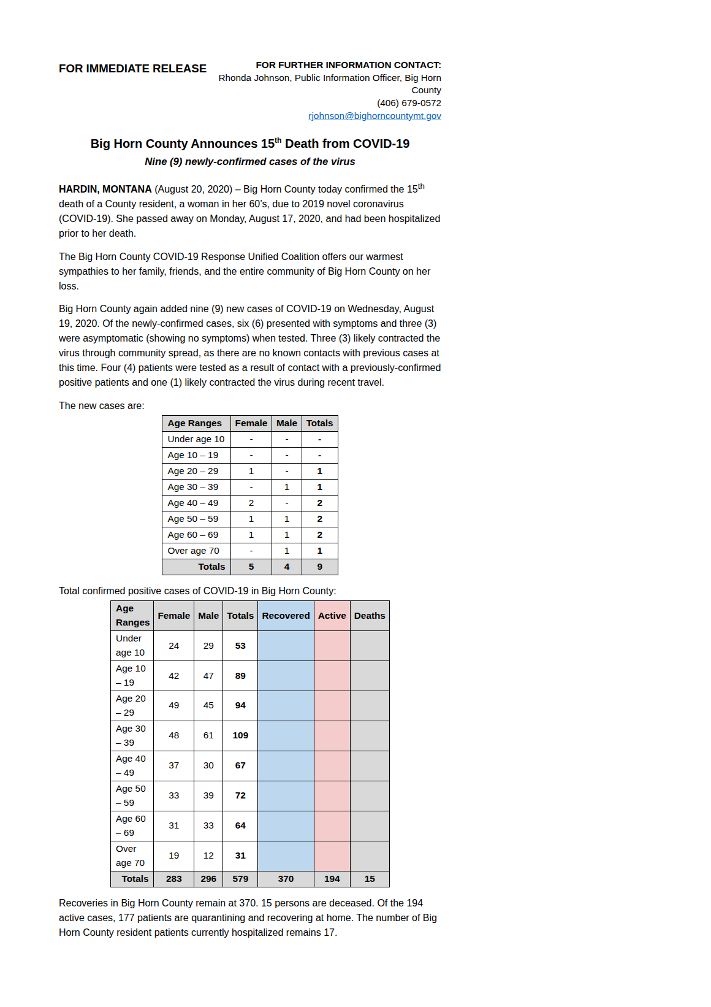FOR IMMEDIATE RELEASE
FOR FURTHER INFORMATION CONTACT:
Rhonda Johnson, Public Information Officer, Big Horn County
(406) 679-0572
rjohnson@bighorncountymt.gov
Big Horn County Announces 15th Death from COVID-19
Nine (9) newly-confirmed cases of the virus
HARDIN, MONTANA (August 20, 2020) – Big Horn County today confirmed the 15th death of a County resident, a woman in her 60’s, due to 2019 novel coronavirus (COVID-19). She passed away on Monday, August 17, 2020, and had been hospitalized prior to her death.
The Big Horn County COVID-19 Response Unified Coalition offers our warmest sympathies to her family, friends, and the entire community of Big Horn County on her loss.
Big Horn County again added nine (9) new cases of COVID-19 on Wednesday, August 19, 2020. Of the newly-confirmed cases, six (6) presented with symptoms and three (3) were asymptomatic (showing no symptoms) when tested. Three (3) likely contracted the virus through community spread, as there are no known contacts with previous cases at this time. Four (4) patients were tested as a result of contact with a previously-confirmed positive patients and one (1) likely contracted the virus during recent travel.
The new cases are:
| Age Ranges | Female | Male | Totals |
| --- | --- | --- | --- |
| Under age 10 | - | - | - |
| Age 10 – 19 | - | - | - |
| Age 20 – 29 | 1 | - | 1 |
| Age 30 – 39 | - | 1 | 1 |
| Age 40 – 49 | 2 | - | 2 |
| Age 50 – 59 | 1 | 1 | 2 |
| Age 60 – 69 | 1 | 1 | 2 |
| Over age 70 | - | 1 | 1 |
| Totals | 5 | 4 | 9 |
Total confirmed positive cases of COVID-19 in Big Horn County:
| Age Ranges | Female | Male | Totals | Recovered | Active | Deaths |
| --- | --- | --- | --- | --- | --- | --- |
| Under age 10 | 24 | 29 | 53 | | | |
| Age 10 – 19 | 42 | 47 | 89 | | | |
| Age 20 – 29 | 49 | 45 | 94 | | | |
| Age 30 – 39 | 48 | 61 | 109 | | | |
| Age 40 – 49 | 37 | 30 | 67 | | | |
| Age 50 – 59 | 33 | 39 | 72 | | | |
| Age 60 – 69 | 31 | 33 | 64 | | | |
| Over age 70 | 19 | 12 | 31 | | | |
| Totals | 283 | 296 | 579 | 370 | 194 | 15 |
Recoveries in Big Horn County remain at 370. 15 persons are deceased. Of the 194 active cases, 177 patients are quarantining and recovering at home. The number of Big Horn County resident patients currently hospitalized remains 17.